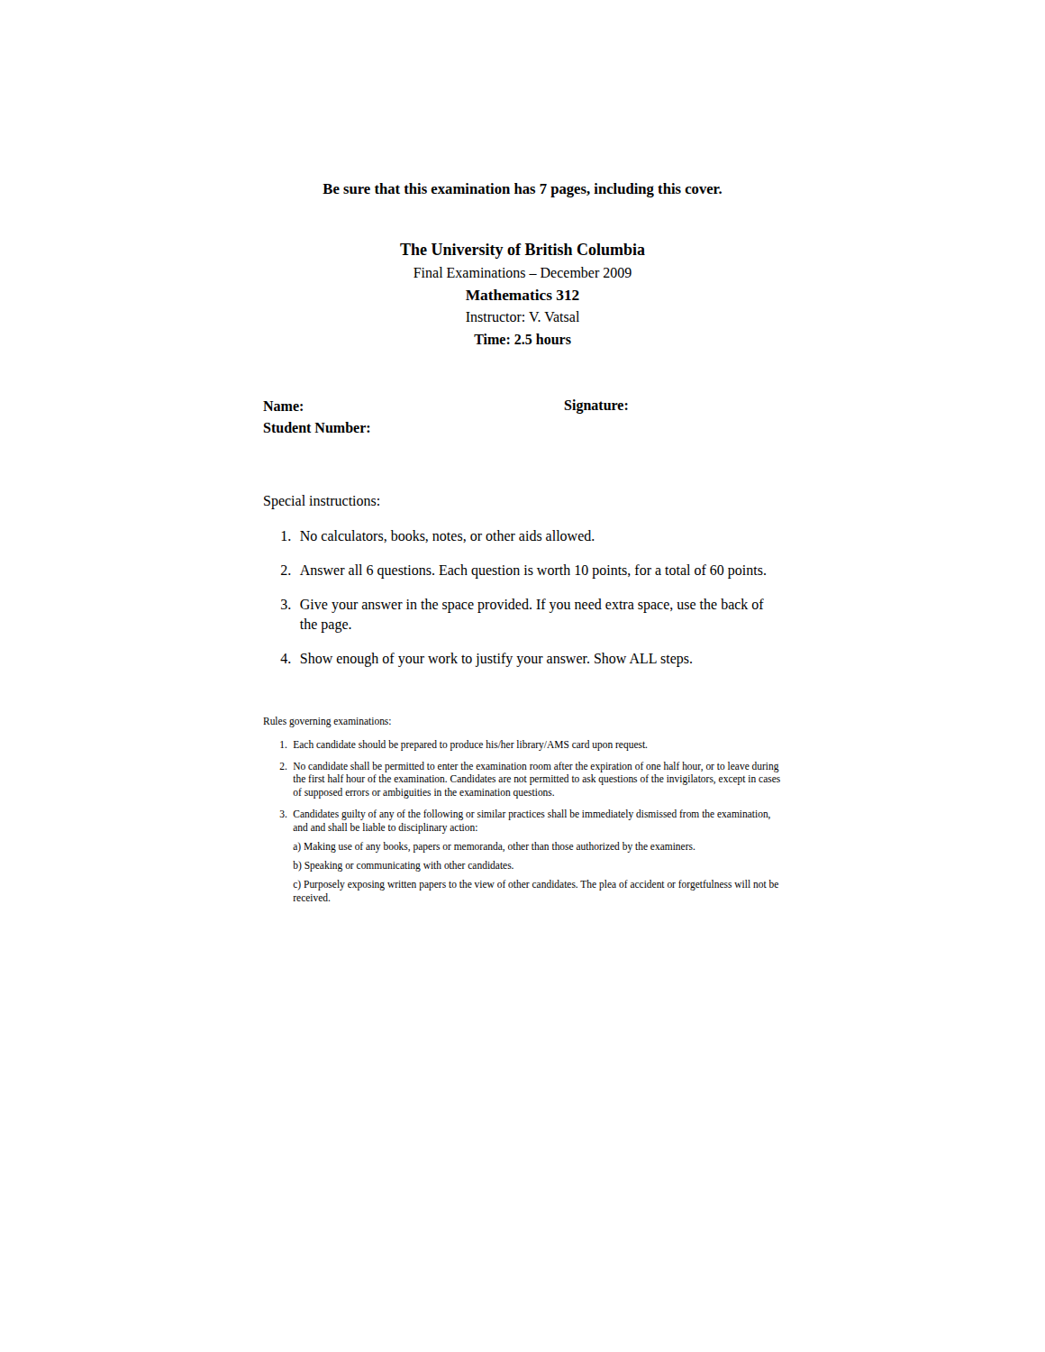Be sure that this examination has 7 pages, including this cover.
The University of British Columbia
Final Examinations – December 2009
Mathematics 312
Instructor: V. Vatsal
Time: 2.5 hours
| Name: Student Number: | | Signature: |
Special instructions:
No calculators, books, notes, or other aids allowed.
Answer all 6 questions. Each question is worth 10 points, for a total of 60 points.
Give your answer in the space provided. If you need extra space, use the back of the page.
Show enough of your work to justify your answer. Show ALL steps.
Rules governing examinations:
Each candidate should be prepared to produce his/her library/AMS card upon request.
No candidate shall be permitted to enter the examination room after the expiration of one half hour, or to leave during the first half hour of the examination. Candidates are not permitted to ask questions of the invigilators, except in cases of supposed errors or ambiguities in the examination questions.
Candidates guilty of any of the following or similar practices shall be immediately dismissed from the examination, and and shall be liable to disciplinary action:
a) Making use of any books, papers or memoranda, other than those authorized by the examiners.
b) Speaking or communicating with other candidates.
c) Purposely exposing written papers to the view of other candidates. The plea of accident or forgetfulness will not be received.